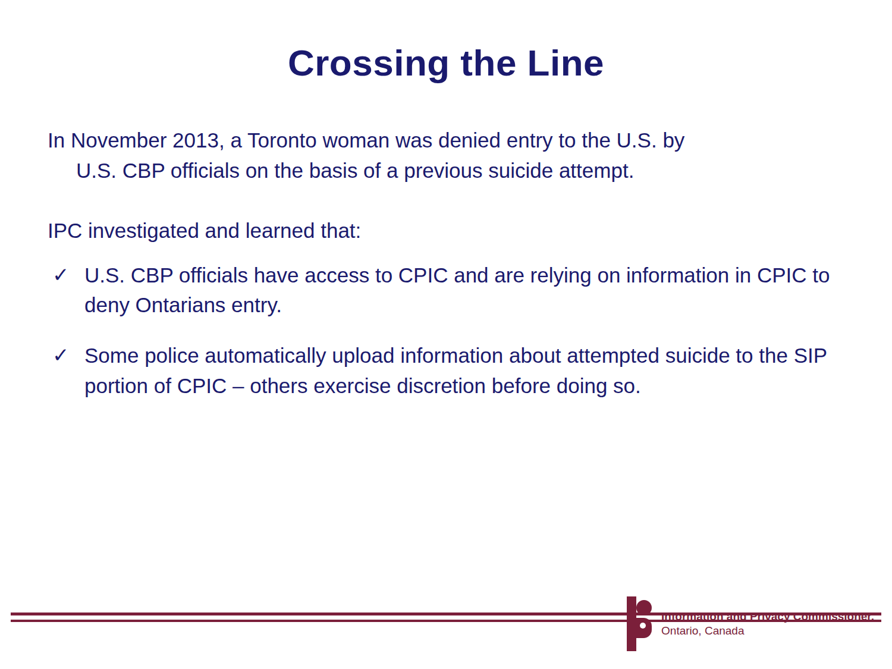Crossing the Line
In November 2013, a Toronto woman was denied entry to the U.S. by U.S. CBP officials on the basis of a previous suicide attempt.
IPC investigated and learned that:
U.S. CBP officials have access to CPIC and are relying on information in CPIC to deny Ontarians entry.
Some police automatically upload information about attempted suicide to the SIP portion of CPIC – others exercise discretion before doing so.
Information and Privacy Commissioner, Ontario, Canada